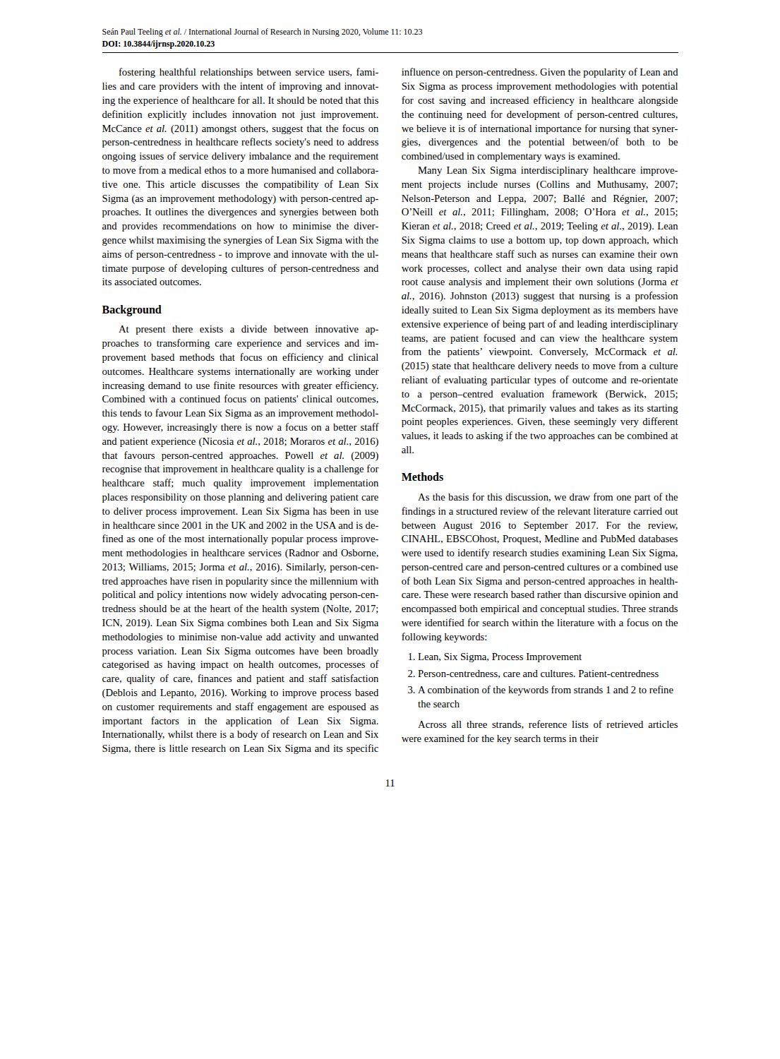Seán Paul Teeling et al. / International Journal of Research in Nursing 2020, Volume 11: 10.23
DOI: 10.3844/ijrnsp.2020.10.23
fostering healthful relationships between service users, families and care providers with the intent of improving and innovating the experience of healthcare for all. It should be noted that this definition explicitly includes innovation not just improvement. McCance et al. (2011) amongst others, suggest that the focus on person-centredness in healthcare reflects society's need to address ongoing issues of service delivery imbalance and the requirement to move from a medical ethos to a more humanised and collaborative one. This article discusses the compatibility of Lean Six Sigma (as an improvement methodology) with person-centred approaches. It outlines the divergences and synergies between both and provides recommendations on how to minimise the divergence whilst maximising the synergies of Lean Six Sigma with the aims of person-centredness - to improve and innovate with the ultimate purpose of developing cultures of person-centredness and its associated outcomes.
Background
At present there exists a divide between innovative approaches to transforming care experience and services and improvement based methods that focus on efficiency and clinical outcomes. Healthcare systems internationally are working under increasing demand to use finite resources with greater efficiency. Combined with a continued focus on patients' clinical outcomes, this tends to favour Lean Six Sigma as an improvement methodology. However, increasingly there is now a focus on a better staff and patient experience (Nicosia et al., 2018; Moraros et al., 2016) that favours person-centred approaches. Powell et al. (2009) recognise that improvement in healthcare quality is a challenge for healthcare staff; much quality improvement implementation places responsibility on those planning and delivering patient care to deliver process improvement. Lean Six Sigma has been in use in healthcare since 2001 in the UK and 2002 in the USA and is defined as one of the most internationally popular process improvement methodologies in healthcare services (Radnor and Osborne, 2013; Williams, 2015; Jorma et al., 2016). Similarly, person-centred approaches have risen in popularity since the millennium with political and policy intentions now widely advocating person-centredness should be at the heart of the health system (Nolte, 2017; ICN, 2019). Lean Six Sigma combines both Lean and Six Sigma methodologies to minimise non-value add activity and unwanted process variation. Lean Six Sigma outcomes have been broadly categorised as having impact on health outcomes, processes of care, quality of care, finances and patient and staff satisfaction (Deblois and Lepanto, 2016). Working to improve process based on customer requirements and staff engagement are espoused as important factors in the application of Lean Six Sigma. Internationally, whilst there is a body of research on Lean and Six Sigma, there is little research on Lean Six Sigma and its specific influence on person-centredness. Given the popularity of Lean and Six Sigma as process improvement methodologies with potential for cost saving and increased efficiency in healthcare alongside the continuing need for development of person-centred cultures, we believe it is of international importance for nursing that synergies, divergences and the potential between/of both to be combined/used in complementary ways is examined.
Many Lean Six Sigma interdisciplinary healthcare improvement projects include nurses (Collins and Muthusamy, 2007; Nelson-Peterson and Leppa, 2007; Ballé and Régnier, 2007; O’Neill et al., 2011; Fillingham, 2008; O’Hora et al., 2015; Kieran et al., 2018; Creed et al., 2019; Teeling et al., 2019). Lean Six Sigma claims to use a bottom up, top down approach, which means that healthcare staff such as nurses can examine their own work processes, collect and analyse their own data using rapid root cause analysis and implement their own solutions (Jorma et al., 2016). Johnston (2013) suggest that nursing is a profession ideally suited to Lean Six Sigma deployment as its members have extensive experience of being part of and leading interdisciplinary teams, are patient focused and can view the healthcare system from the patients’ viewpoint. Conversely, McCormack et al. (2015) state that healthcare delivery needs to move from a culture reliant of evaluating particular types of outcome and re-orientate to a person–centred evaluation framework (Berwick, 2015; McCormack, 2015), that primarily values and takes as its starting point peoples experiences. Given, these seemingly very different values, it leads to asking if the two approaches can be combined at all.
Methods
As the basis for this discussion, we draw from one part of the findings in a structured review of the relevant literature carried out between August 2016 to September 2017. For the review, CINAHL, EBSCOhost, Proquest, Medline and PubMed databases were used to identify research studies examining Lean Six Sigma, person-centred care and person-centred cultures or a combined use of both Lean Six Sigma and person-centred approaches in healthcare. These were research based rather than discursive opinion and encompassed both empirical and conceptual studies. Three strands were identified for search within the literature with a focus on the following keywords:
Lean, Six Sigma, Process Improvement
Person-centredness, care and cultures. Patient-centredness
A combination of the keywords from strands 1 and 2 to refine the search
Across all three strands, reference lists of retrieved articles were examined for the key search terms in their
11